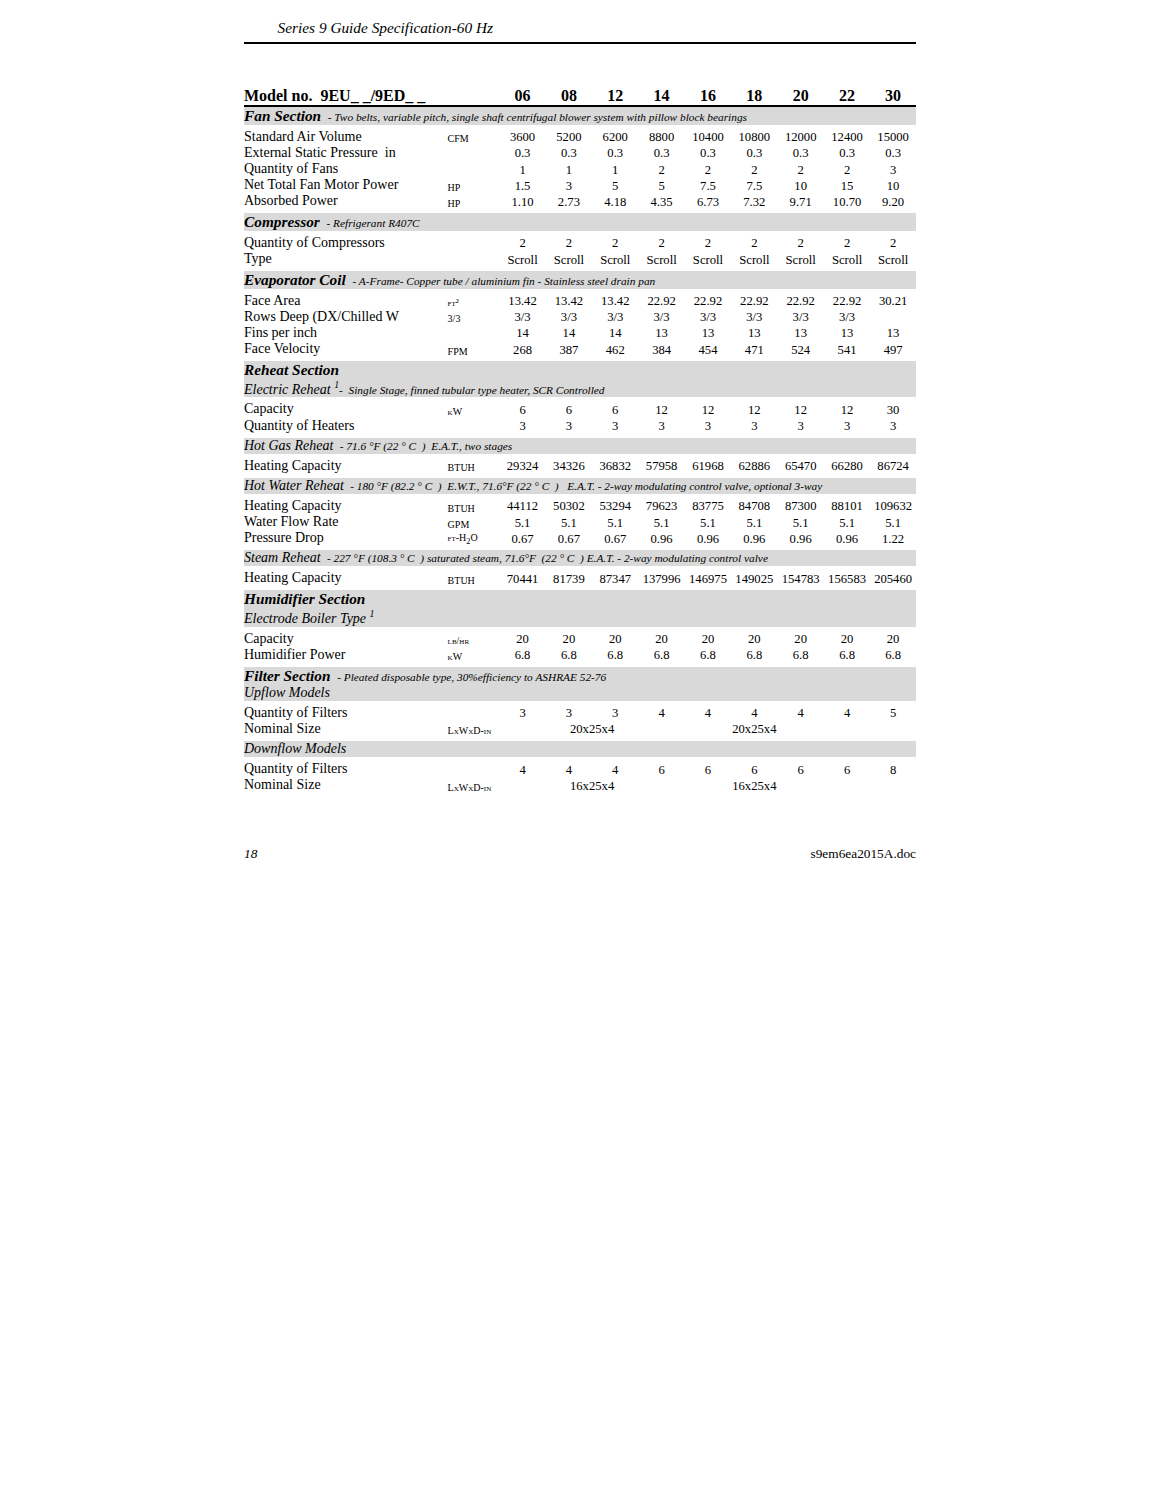Series 9 Guide Specification-60 Hz
| Model no. 9EU_ _/9ED_ _ | 06 | 08 | 12 | 14 | 16 | 18 | 20 | 22 | 30 |
| Fan Section - Two belts, variable pitch, single shaft centrifugal blower system with pillow block bearings |
| Standard Air Volume | CFM | 3600 | 5200 | 6200 | 8800 | 10400 | 10800 | 12000 | 12400 | 15000 |
| External Static Pressure in | | 0.3 | 0.3 | 0.3 | 0.3 | 0.3 | 0.3 | 0.3 | 0.3 | 0.3 |
| Quantity of Fans | | 1 | 1 | 1 | 2 | 2 | 2 | 2 | 2 | 3 |
| Net Total Fan Motor Power | HP | 1.5 | 3 | 5 | 5 | 7.5 | 7.5 | 10 | 15 | 10 |
| Absorbed Power | HP | 1.10 | 2.73 | 4.18 | 4.35 | 6.73 | 7.32 | 9.71 | 10.70 | 9.20 |
| Compressor - Refrigerant R407C |
| Quantity of Compressors | | 2 | 2 | 2 | 2 | 2 | 2 | 2 | 2 | 2 |
| Type | | Scroll | Scroll | Scroll | Scroll | Scroll | Scroll | Scroll | Scroll | Scroll |
| Evaporator Coil - A-Frame- Copper tube / aluminium fin - Stainless steel drain pan |
| Face Area | ft² | 13.42 | 13.42 | 13.42 | 22.92 | 22.92 | 22.92 | 22.92 | 22.92 | 30.21 |
| Rows Deep (DX/Chilled W | 3/3 | 3/3 | 3/3 | 3/3 | 3/3 | 3/3 | 3/3 | 3/3 | 3/3 | |
| Fins per inch | | 14 | 14 | 14 | 13 | 13 | 13 | 13 | 13 | 13 |
| Face Velocity | FPM | 268 | 387 | 462 | 384 | 454 | 471 | 524 | 541 | 497 |
| Reheat Section |
| Electric Reheat 1 - Single Stage, finned tubular type heater, SCR Controlled |
| Capacity | kW | 6 | 6 | 6 | 12 | 12 | 12 | 12 | 12 | 30 |
| Quantity of Heaters | | 3 | 3 | 3 | 3 | 3 | 3 | 3 | 3 | 3 |
| Hot Gas Reheat - 71.6 °F (22 ° C ) E.A.T., two stages |
| Heating Capacity | BTUH | 29324 | 34326 | 36832 | 57958 | 61968 | 62886 | 65470 | 66280 | 86724 |
| Hot Water Reheat - 180 °F (82.2 ° C ) E.W.T., 71.6°F (22 ° C ) E.A.T. - 2-way modulating control valve, optional 3-way |
| Heating Capacity | BTUH | 44112 | 50302 | 53294 | 79623 | 83775 | 84708 | 87300 | 88101 | 109632 |
| Water Flow Rate | GPM | 5.1 | 5.1 | 5.1 | 5.1 | 5.1 | 5.1 | 5.1 | 5.1 | 5.1 |
| Pressure Drop | ft-H 2 O | 0.67 | 0.67 | 0.67 | 0.96 | 0.96 | 0.96 | 0.96 | 0.96 | 1.22 |
| Steam Reheat - 227 °F (108.3 ° C ) saturated steam, 71.6°F (22 ° C ) E.A.T. - 2-way modulating control valve |
| Heating Capacity | BTUH | 70441 | 81739 | 87347 | 137996 | 146975 | 149025 | 154783 | 156583 | 205460 |
| Humidifier Section |
| Electrode Boiler Type 1 |
| Capacity | lb/hr | 20 | 20 | 20 | 20 | 20 | 20 | 20 | 20 | 20 |
| Humidifier Power | kW | 6.8 | 6.8 | 6.8 | 6.8 | 6.8 | 6.8 | 6.8 | 6.8 | 6.8 |
| Filter Section - Pleated disposable type, 30%efficiency to ASHRAE 52-76 |
| Upflow Models |
| Quantity of Filters | | 3 | 3 | 3 | 4 | 4 | 4 | 4 | 4 | 5 |
| Nominal Size | LxWxD-in | | 20x25x4 | | | 20x25x4 | | | |
| Downflow Models |
| Quantity of Filters | | 4 | 4 | 4 | 6 | 6 | 6 | 6 | 6 | 8 |
| Nominal Size | LxWxD-in | | 16x25x4 | | | 16x25x4 | | | |
18 s9em6ea2015A.doc